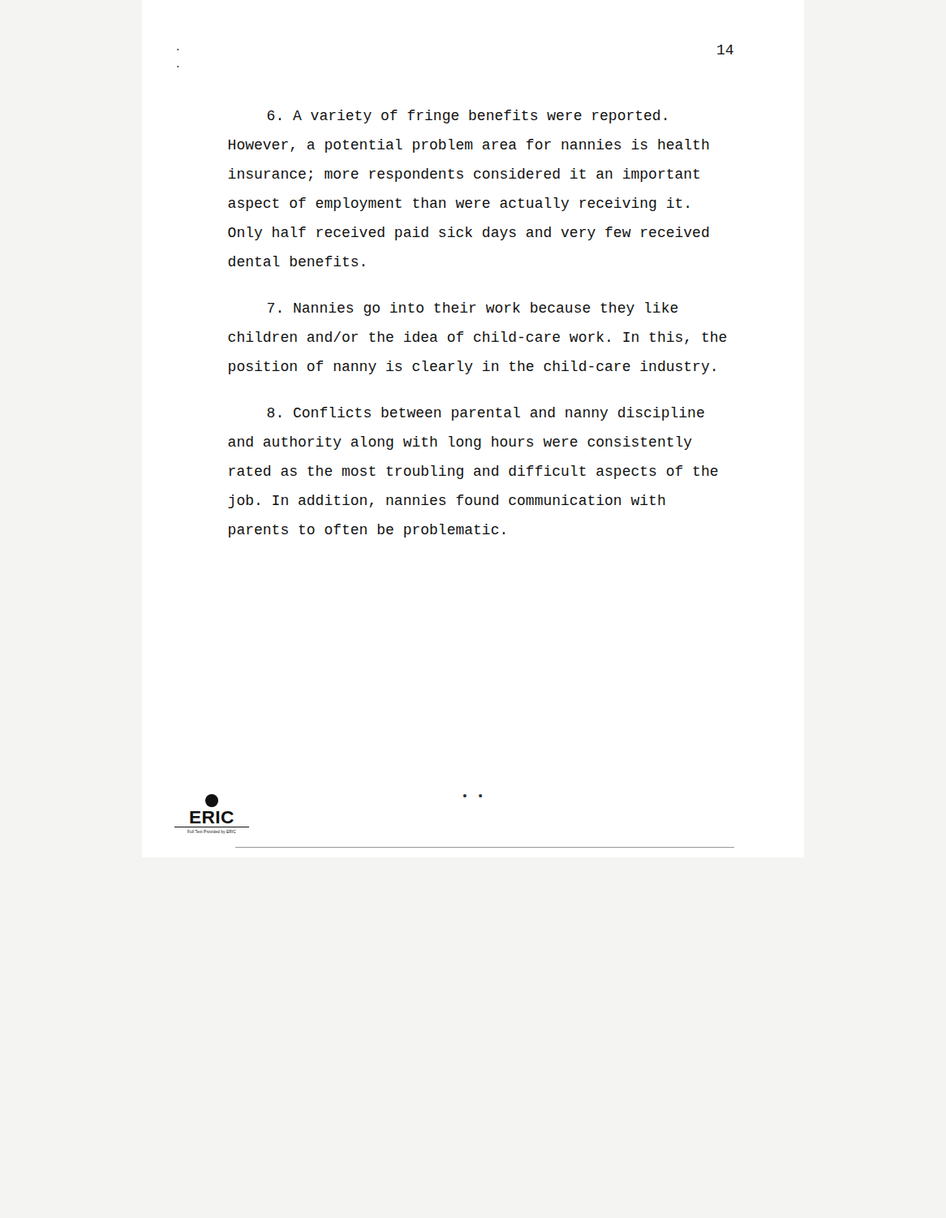14
.
.
6. A variety of fringe benefits were reported. However, a potential problem area for nannies is health insurance; more respondents considered it an important aspect of employment than were actually receiving it. Only half received paid sick days and very few received dental benefits.
7. Nannies go into their work because they like children and/or the idea of child-care work. In this, the position of nanny is clearly in the child-care industry.
8. Conflicts between parental and nanny discipline and authority along with long hours were consistently rated as the most troubling and difficult aspects of the job. In addition, nannies found communication with parents to often be problematic.
• •
ERIC
Full Text Provided by ERIC